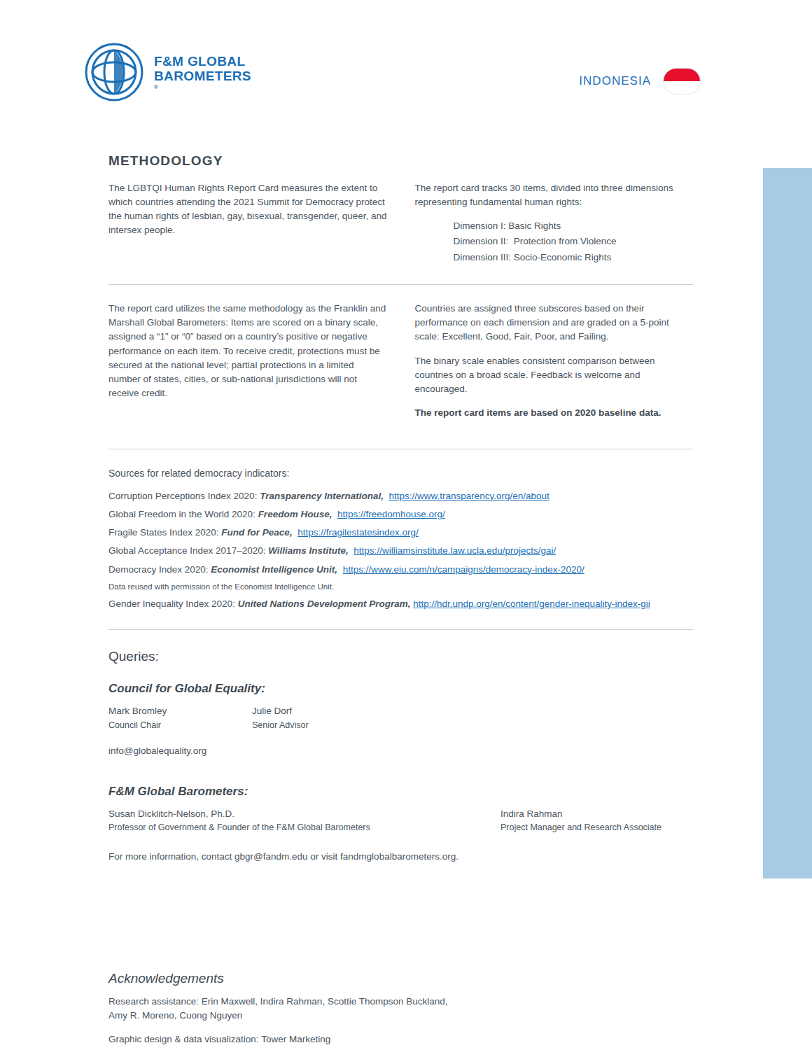F&M GLOBAL BAROMETERS®
INDONESIA
METHODOLOGY
The LGBTQI Human Rights Report Card measures the extent to which countries attending the 2021 Summit for Democracy protect the human rights of lesbian, gay, bisexual, transgender, queer, and intersex people.
The report card tracks 30 items, divided into three dimensions representing fundamental human rights:
Dimension I: Basic Rights
Dimension II: Protection from Violence
Dimension III: Socio-Economic Rights
The report card utilizes the same methodology as the Franklin and Marshall Global Barometers: Items are scored on a binary scale, assigned a “1” or “0” based on a country’s positive or negative performance on each item. To receive credit, protections must be secured at the national level; partial protections in a limited number of states, cities, or sub-national jurisdictions will not receive credit.
Countries are assigned three subscores based on their performance on each dimension and are graded on a 5-point scale: Excellent, Good, Fair, Poor, and Failing.
The binary scale enables consistent comparison between countries on a broad scale. Feedback is welcome and encouraged.
The report card items are based on 2020 baseline data.
Sources for related democracy indicators:
Corruption Perceptions Index 2020: Transparency International, https://www.transparency.org/en/about
Global Freedom in the World 2020: Freedom House, https://freedomhouse.org/
Fragile States Index 2020: Fund for Peace, https://fragilestatesindex.org/
Global Acceptance Index 2017–2020: Williams Institute, https://williamsinstitute.law.ucla.edu/projects/gai/
Democracy Index 2020: Economist Intelligence Unit, https://www.eiu.com/n/campaigns/democracy-index-2020/
Data reused with permission of the Economist Intelligence Unit.
Gender Inequality Index 2020: United Nations Development Program, http://hdr.undp.org/en/content/gender-inequality-index-gii
Queries:
Council for Global Equality:
Mark Bromley
Council Chair
Julie Dorf
Senior Advisor
info@globalequality.org
F&M Global Barometers:
Susan Dicklitch-Nelson, Ph.D.
Professor of Government & Founder of the F&M Global Barometers
Indira Rahman
Project Manager and Research Associate
For more information, contact gbgr@fandm.edu or visit fandmglobalbarometers.org.
Acknowledgements
Research assistance: Erin Maxwell, Indira Rahman, Scottie Thompson Buckland,
Amy R. Moreno, Cuong Nguyen
Graphic design & data visualization: Tower Marketing